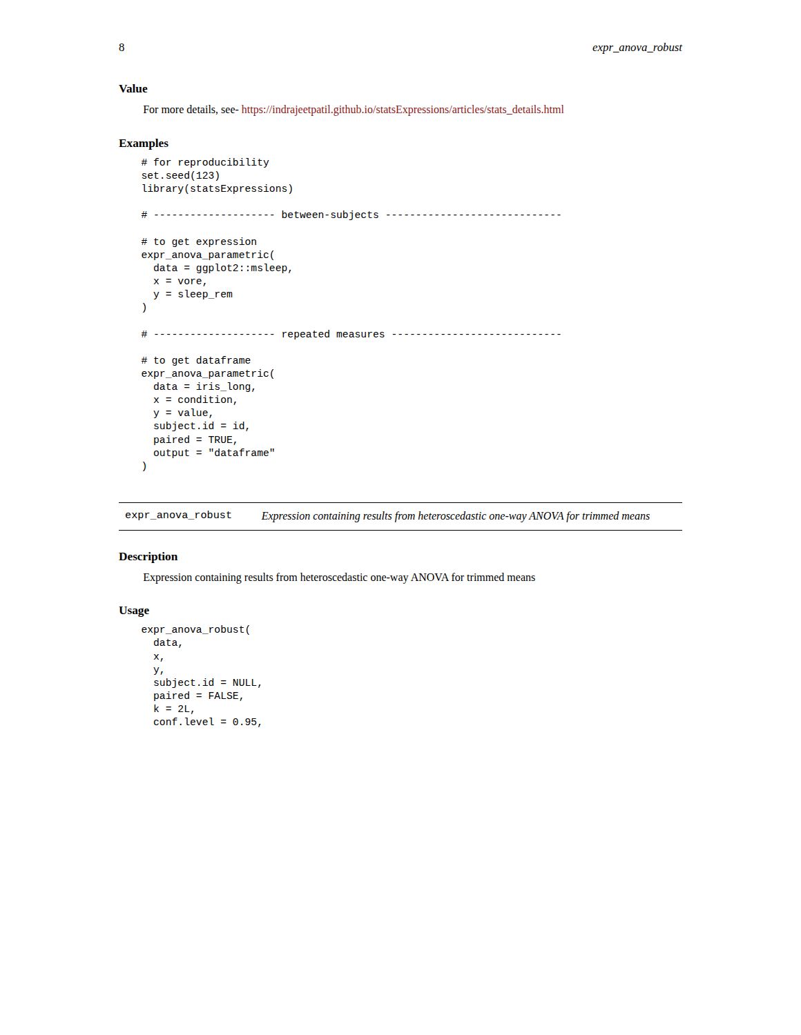8 expr_anova_robust
Value
For more details, see- https://indrajeetpatil.github.io/statsExpressions/articles/stats_details.html
Examples
# for reproducibility
set.seed(123)
library(statsExpressions)

# -------------------- between-subjects -----------------------------

# to get expression
expr_anova_parametric(
  data = ggplot2::msleep,
  x = vore,
  y = sleep_rem
)

# -------------------- repeated measures ----------------------------

# to get dataframe
expr_anova_parametric(
  data = iris_long,
  x = condition,
  y = value,
  subject.id = id,
  paired = TRUE,
  output = "dataframe"
)
expr_anova_robust
Expression containing results from heteroscedastic one-way ANOVA for trimmed means
Description
Expression containing results from heteroscedastic one-way ANOVA for trimmed means
Usage
expr_anova_robust(
  data,
  x,
  y,
  subject.id = NULL,
  paired = FALSE,
  k = 2L,
  conf.level = 0.95,